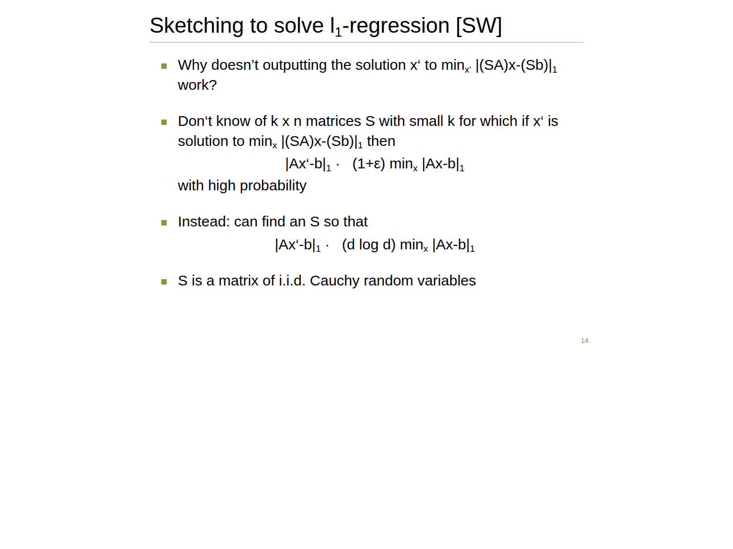Sketching to solve l1-regression [SW]
Why doesn’t outputting the solution x‘ to minx‘ |(SA)x-(Sb)|1 work?
Don‘t know of k x n matrices S with small k for which if x‘ is solution to minx |(SA)x-(Sb)|1 then |Ax‘-b|1 · (1+ε) minx |Ax-b|1 with high probability
Instead: can find an S so that |Ax‘-b|1 · (d log d) minx |Ax-b|1
S is a matrix of i.i.d. Cauchy random variables
14